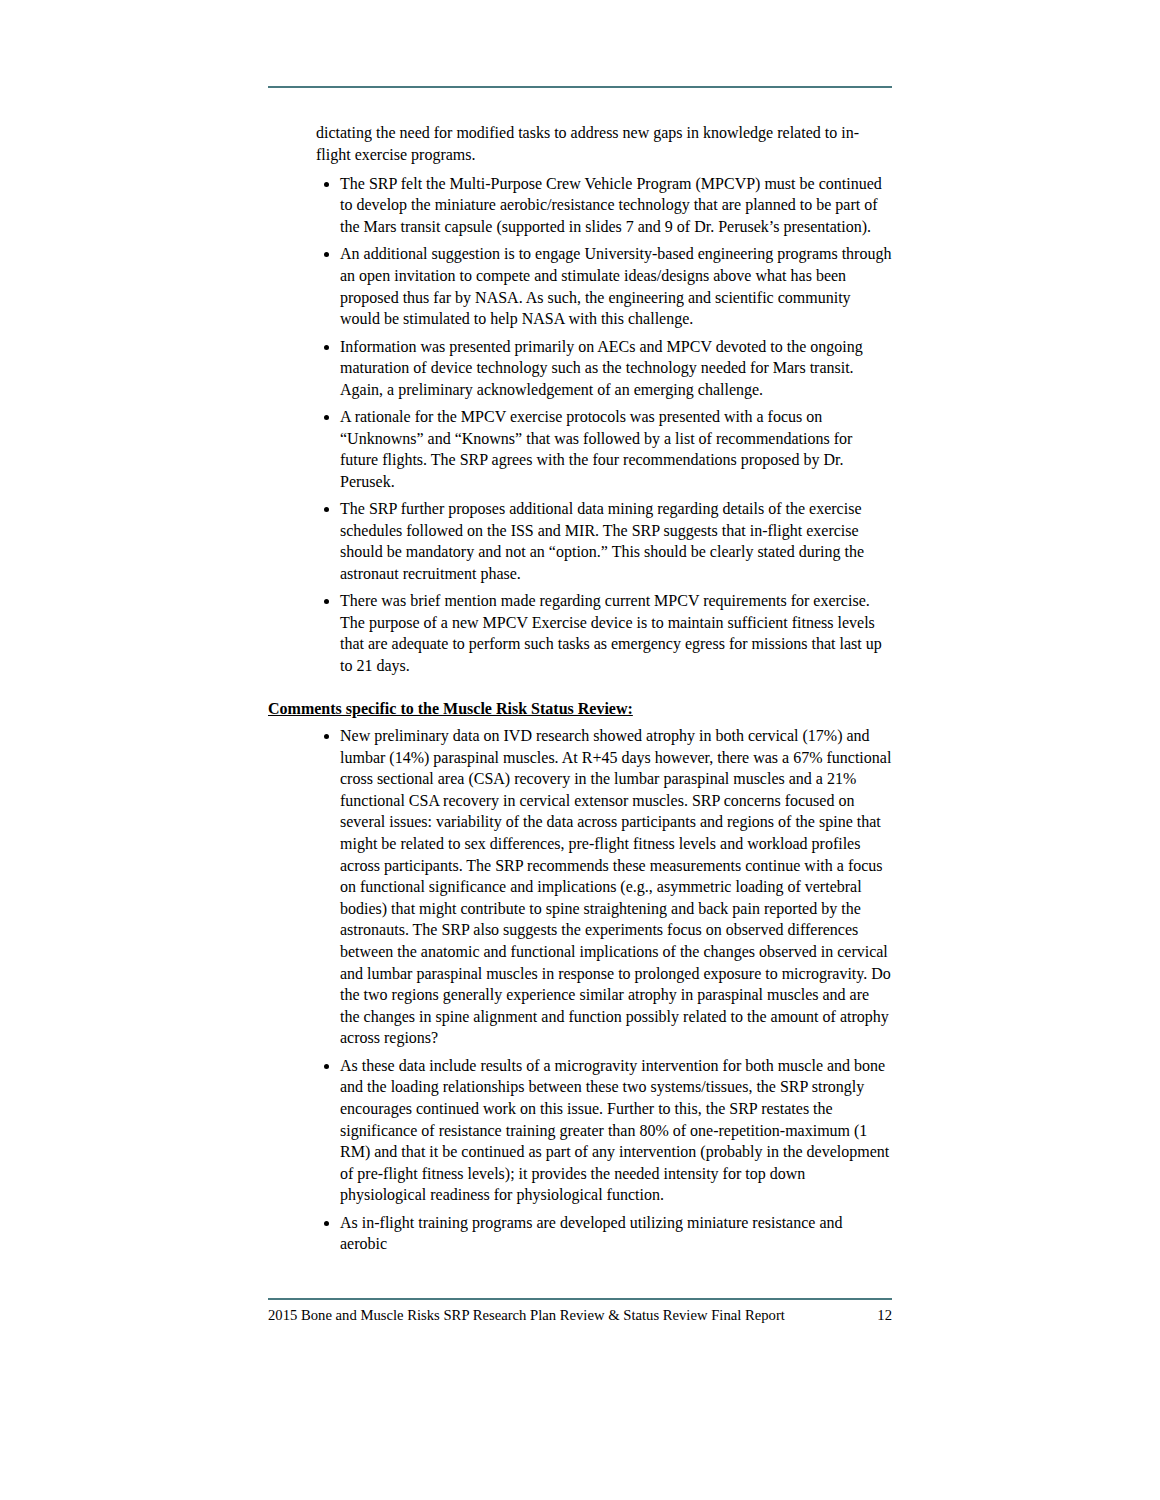dictating the need for modified tasks to address new gaps in knowledge related to in-flight exercise programs.
The SRP felt the Multi-Purpose Crew Vehicle Program (MPCVP) must be continued to develop the miniature aerobic/resistance technology that are planned to be part of the Mars transit capsule (supported in slides 7 and 9 of Dr. Perusek’s presentation).
An additional suggestion is to engage University-based engineering programs through an open invitation to compete and stimulate ideas/designs above what has been proposed thus far by NASA. As such, the engineering and scientific community would be stimulated to help NASA with this challenge.
Information was presented primarily on AECs and MPCV devoted to the ongoing maturation of device technology such as the technology needed for Mars transit. Again, a preliminary acknowledgement of an emerging challenge.
A rationale for the MPCV exercise protocols was presented with a focus on “Unknowns” and “Knowns” that was followed by a list of recommendations for future flights. The SRP agrees with the four recommendations proposed by Dr. Perusek.
The SRP further proposes additional data mining regarding details of the exercise schedules followed on the ISS and MIR. The SRP suggests that in-flight exercise should be mandatory and not an “option.” This should be clearly stated during the astronaut recruitment phase.
There was brief mention made regarding current MPCV requirements for exercise. The purpose of a new MPCV Exercise device is to maintain sufficient fitness levels that are adequate to perform such tasks as emergency egress for missions that last up to 21 days.
Comments specific to the Muscle Risk Status Review:
New preliminary data on IVD research showed atrophy in both cervical (17%) and lumbar (14%) paraspinal muscles. At R+45 days however, there was a 67% functional cross sectional area (CSA) recovery in the lumbar paraspinal muscles and a 21% functional CSA recovery in cervical extensor muscles. SRP concerns focused on several issues: variability of the data across participants and regions of the spine that might be related to sex differences, pre-flight fitness levels and workload profiles across participants. The SRP recommends these measurements continue with a focus on functional significance and implications (e.g., asymmetric loading of vertebral bodies) that might contribute to spine straightening and back pain reported by the astronauts. The SRP also suggests the experiments focus on observed differences between the anatomic and functional implications of the changes observed in cervical and lumbar paraspinal muscles in response to prolonged exposure to microgravity. Do the two regions generally experience similar atrophy in paraspinal muscles and are the changes in spine alignment and function possibly related to the amount of atrophy across regions?
As these data include results of a microgravity intervention for both muscle and bone and the loading relationships between these two systems/tissues, the SRP strongly encourages continued work on this issue. Further to this, the SRP restates the significance of resistance training greater than 80% of one-repetition-maximum (1 RM) and that it be continued as part of any intervention (probably in the development of pre-flight fitness levels); it provides the needed intensity for top down physiological readiness for physiological function.
As in-flight training programs are developed utilizing miniature resistance and aerobic
2015 Bone and Muscle Risks SRP Research Plan Review & Status Review Final Report 12